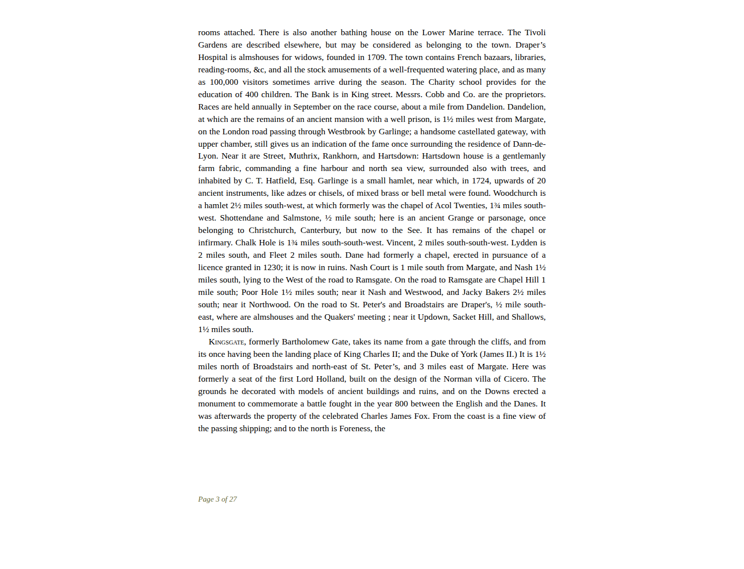rooms attached. There is also another bathing house on the Lower Marine terrace. The Tivoli Gardens are described elsewhere, but may be considered as belonging to the town. Draper’s Hospital is almshouses for widows, founded in 1709. The town contains French bazaars, libraries, reading-rooms, &c, and all the stock amusements of a well-frequented watering place, and as many as 100,000 visitors sometimes arrive during the season. The Charity school provides for the education of 400 children. The Bank is in King street. Messrs. Cobb and Co. are the proprietors. Races are held annually in September on the race course, about a mile from Dandelion. Dandelion, at which are the remains of an ancient mansion with a well prison, is 1½ miles west from Margate, on the London road passing through Westbrook by Garlinge; a handsome castellated gateway, with upper chamber, still gives us an indication of the fame once surrounding the residence of Dann-de-Lyon. Near it are Street, Muthrix, Rankhorn, and Hartsdown: Hartsdown house is a gentlemanly farm fabric, commanding a fine harbour and north sea view, surrounded also with trees, and inhabited by C. T. Hatfield, Esq. Garlinge is a small hamlet, near which, in 1724, upwards of 20 ancient instruments, like adzes or chisels, of mixed brass or bell metal were found. Woodchurch is a hamlet 2½ miles south-west, at which formerly was the chapel of Acol Twenties, 1¾ miles south-west. Shottendane and Salmstone, ½ mile south; here is an ancient Grange or parsonage, once belonging to Christchurch, Canterbury, but now to the See. It has remains of the chapel or infirmary. Chalk Hole is 1¾ miles south-south-west. Vincent, 2 miles south-south-west. Lydden is 2 miles south, and Fleet 2 miles south. Dane had formerly a chapel, erected in pursuance of a licence granted in 1230; it is now in ruins. Nash Court is 1 mile south from Margate, and Nash 1½ miles south, lying to the West of the road to Ramsgate. On the road to Ramsgate are Chapel Hill 1 mile south; Poor Hole 1½ miles south; near it Nash and Westwood, and Jacky Bakers 2½ miles south; near it Northwood. On the road to St. Peter's and Broadstairs are Draper's, ½ mile south-east, where are almshouses and the Quakers' meeting ; near it Updown, Sacket Hill, and Shallows, 1½ miles south.
Kingsgate, formerly Bartholomew Gate, takes its name from a gate through the cliffs, and from its once having been the landing place of King Charles II; and the Duke of York (James II.) It is 1½ miles north of Broadstairs and north-east of St. Peter’s, and 3 miles east of Margate. Here was formerly a seat of the first Lord Holland, built on the design of the Norman villa of Cicero. The grounds he decorated with models of ancient buildings and ruins, and on the Downs erected a monument to commemorate a battle fought in the year 800 between the English and the Danes. It was afterwards the property of the celebrated Charles James Fox. From the coast is a fine view of the passing shipping; and to the north is Foreness, the
Page 3 of 27